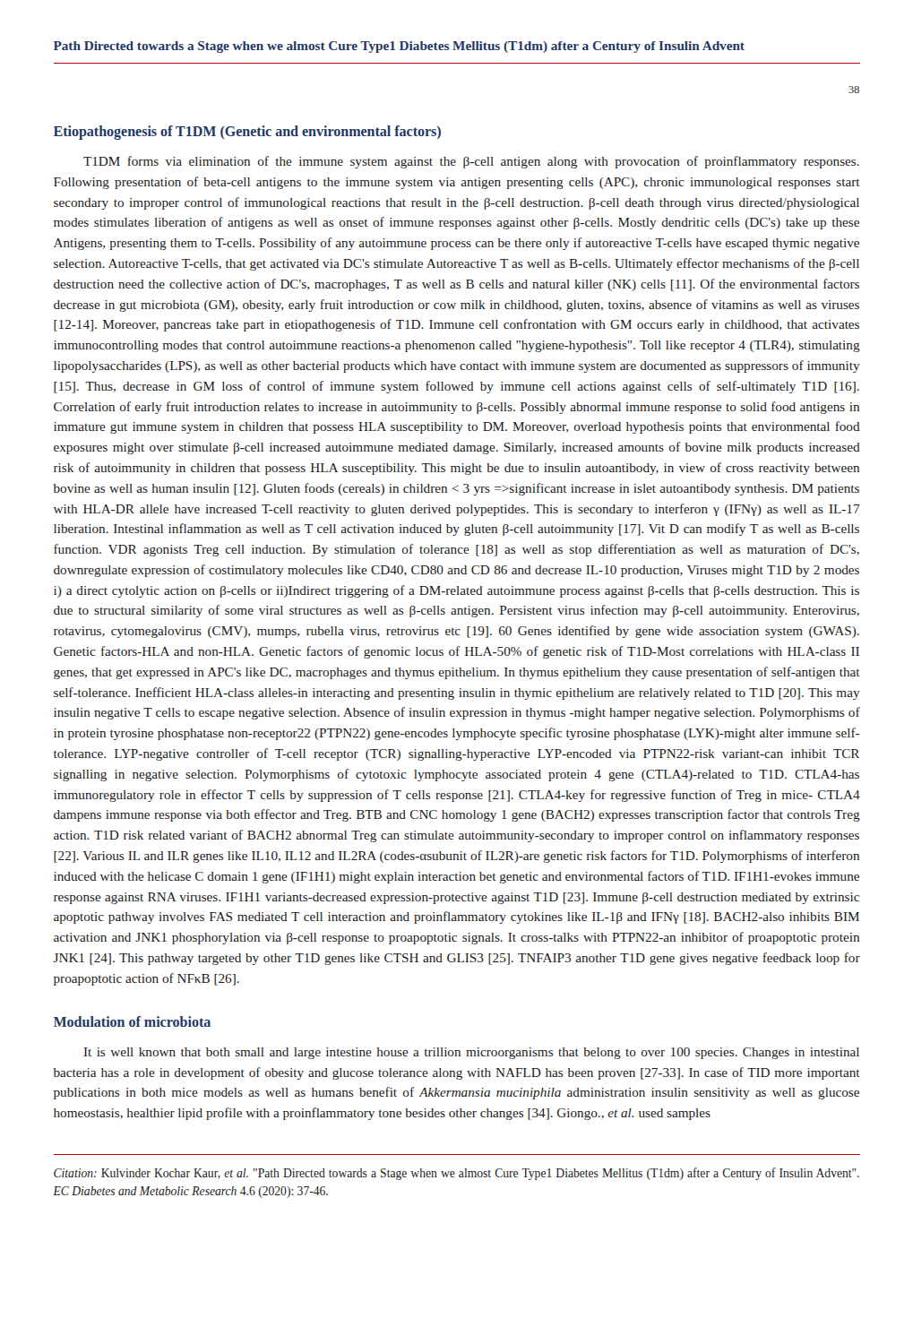Path Directed towards a Stage when we almost Cure Type1 Diabetes Mellitus (T1dm) after a Century of Insulin Advent
38
Etiopathogenesis of T1DM (Genetic and environmental factors)
T1DM forms via elimination of the immune system against the β-cell antigen along with provocation of proinflammatory responses. Following presentation of beta-cell antigens to the immune system via antigen presenting cells (APC), chronic immunological responses start secondary to improper control of immunological reactions that result in the β-cell destruction. β-cell death through virus directed/physiological modes stimulates liberation of antigens as well as onset of immune responses against other β-cells. Mostly dendritic cells (DC's) take up these Antigens, presenting them to T-cells. Possibility of any autoimmune process can be there only if autoreactive T-cells have escaped thymic negative selection. Autoreactive T-cells, that get activated via DC's stimulate Autoreactive T as well as B-cells. Ultimately effector mechanisms of the β-cell destruction need the collective action of DC's, macrophages, T as well as B cells and natural killer (NK) cells [11]. Of the environmental factors decrease in gut microbiota (GM), obesity, early fruit introduction or cow milk in childhood, gluten, toxins, absence of vitamins as well as viruses [12-14]. Moreover, pancreas take part in etiopathogenesis of T1D. Immune cell confrontation with GM occurs early in childhood, that activates immunocontrolling modes that control autoimmune reactions-a phenomenon called "hygiene-hypothesis". Toll like receptor 4 (TLR4), stimulating lipopolysaccharides (LPS), as well as other bacterial products which have contact with immune system are documented as suppressors of immunity [15]. Thus, decrease in GM loss of control of immune system followed by immune cell actions against cells of self-ultimately T1D [16]. Correlation of early fruit introduction relates to increase in autoimmunity to β-cells. Possibly abnormal immune response to solid food antigens in immature gut immune system in children that possess HLA susceptibility to DM. Moreover, overload hypothesis points that environmental food exposures might over stimulate β-cell increased autoimmune mediated damage. Similarly, increased amounts of bovine milk products increased risk of autoimmunity in children that possess HLA susceptibility. This might be due to insulin autoantibody, in view of cross reactivity between bovine as well as human insulin [12]. Gluten foods (cereals) in children < 3 yrs =>significant increase in islet autoantibody synthesis. DM patients with HLA-DR allele have increased T-cell reactivity to gluten derived polypeptides. This is secondary to interferon γ (IFNγ) as well as IL-17 liberation. Intestinal inflammation as well as T cell activation induced by gluten β-cell autoimmunity [17]. Vit D can modify T as well as B-cells function. VDR agonists Treg cell induction. By stimulation of tolerance [18] as well as stop differentiation as well as maturation of DC's, downregulate expression of costimulatory molecules like CD40, CD80 and CD 86 and decrease IL-10 production, Viruses might T1D by 2 modes i) a direct cytolytic action on β-cells or ii)Indirect triggering of a DM-related autoimmune process against β-cells that β-cells destruction. This is due to structural similarity of some viral structures as well as β-cells antigen. Persistent virus infection may β-cell autoimmunity. Enterovirus, rotavirus, cytomegalovirus (CMV), mumps, rubella virus, retrovirus etc [19]. 60 Genes identified by gene wide association system (GWAS). Genetic factors-HLA and non-HLA. Genetic factors of genomic locus of HLA-50% of genetic risk of T1D-Most correlations with HLA-class II genes, that get expressed in APC's like DC, macrophages and thymus epithelium. In thymus epithelium they cause presentation of self-antigen that self-tolerance. Inefficient HLA-class alleles-in interacting and presenting insulin in thymic epithelium are relatively related to T1D [20]. This may insulin negative T cells to escape negative selection. Absence of insulin expression in thymus -might hamper negative selection. Polymorphisms of in protein tyrosine phosphatase non-receptor22 (PTPN22) gene-encodes lymphocyte specific tyrosine phosphatase (LYK)-might alter immune self-tolerance. LYP-negative controller of T-cell receptor (TCR) signalling-hyperactive LYP-encoded via PTPN22-risk variant-can inhibit TCR signalling in negative selection. Polymorphisms of cytotoxic lymphocyte associated protein 4 gene (CTLA4)-related to T1D. CTLA4-has immunoregulatory role in effector T cells by suppression of T cells response [21]. CTLA4-key for regressive function of Treg in mice- CTLA4 dampens immune response via both effector and Treg. BTB and CNC homology 1 gene (BACH2) expresses transcription factor that controls Treg action. T1D risk related variant of BACH2 abnormal Treg can stimulate autoimmunity-secondary to improper control on inflammatory responses [22]. Various IL and ILR genes like IL10, IL12 and IL2RA (codes-αsubunit of IL2R)-are genetic risk factors for T1D. Polymorphisms of interferon induced with the helicase C domain 1 gene (IF1H1) might explain interaction bet genetic and environmental factors of T1D. IF1H1-evokes immune response against RNA viruses. IF1H1 variants-decreased expression-protective against T1D [23]. Immune β-cell destruction mediated by extrinsic apoptotic pathway involves FAS mediated T cell interaction and proinflammatory cytokines like IL-1β and IFNγ [18]. BACH2-also inhibits BIM activation and JNK1 phosphorylation via β-cell response to proapoptotic signals. It cross-talks with PTPN22-an inhibitor of proapoptotic protein JNK1 [24]. This pathway targeted by other T1D genes like CTSH and GLIS3 [25]. TNFAIP3 another T1D gene gives negative feedback loop for proapoptotic action of NFκB [26].
Modulation of microbiota
It is well known that both small and large intestine house a trillion microorganisms that belong to over 100 species. Changes in intestinal bacteria has a role in development of obesity and glucose tolerance along with NAFLD has been proven [27-33]. In case of TID more important publications in both mice models as well as humans benefit of Akkermansia muciniphila administration insulin sensitivity as well as glucose homeostasis, healthier lipid profile with a proinflammatory tone besides other changes [34]. Giongo., et al. used samples
Citation: Kulvinder Kochar Kaur, et al. "Path Directed towards a Stage when we almost Cure Type1 Diabetes Mellitus (T1dm) after a Century of Insulin Advent". EC Diabetes and Metabolic Research 4.6 (2020): 37-46.